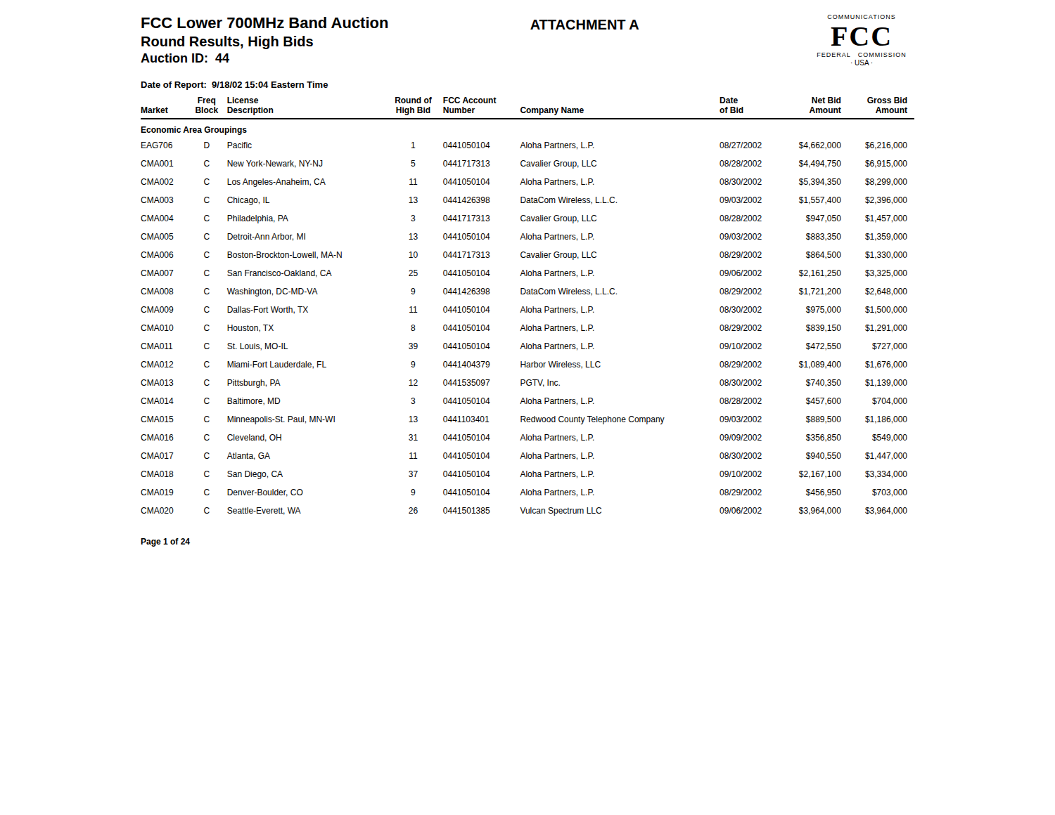FCC Lower 700MHz Band Auction
Round Results, High Bids
Auction ID: 44
ATTACHMENT A
COMMUNICATIONS
FCC
FEDERAL COMMISSION
· USA ·
Date of Report: 9/18/02 15:04 Eastern Time
| Market | Freq Block | License Description | Round of High Bid | FCC Account Number | Company Name | Date of Bid | Net Bid Amount | Gross Bid Amount |
| --- | --- | --- | --- | --- | --- | --- | --- | --- |
| Economic Area Groupings |
| EAG706 | D | Pacific | 1 | 0441050104 | Aloha Partners, L.P. | 08/27/2002 | $4,662,000 | $6,216,000 |
| CMA001 | C | New York-Newark, NY-NJ | 5 | 0441717313 | Cavalier Group, LLC | 08/28/2002 | $4,494,750 | $6,915,000 |
| CMA002 | C | Los Angeles-Anaheim, CA | 11 | 0441050104 | Aloha Partners, L.P. | 08/30/2002 | $5,394,350 | $8,299,000 |
| CMA003 | C | Chicago, IL | 13 | 0441426398 | DataCom Wireless, L.L.C. | 09/03/2002 | $1,557,400 | $2,396,000 |
| CMA004 | C | Philadelphia, PA | 3 | 0441717313 | Cavalier Group, LLC | 08/28/2002 | $947,050 | $1,457,000 |
| CMA005 | C | Detroit-Ann Arbor, MI | 13 | 0441050104 | Aloha Partners, L.P. | 09/03/2002 | $883,350 | $1,359,000 |
| CMA006 | C | Boston-Brockton-Lowell, MA-N | 10 | 0441717313 | Cavalier Group, LLC | 08/29/2002 | $864,500 | $1,330,000 |
| CMA007 | C | San Francisco-Oakland, CA | 25 | 0441050104 | Aloha Partners, L.P. | 09/06/2002 | $2,161,250 | $3,325,000 |
| CMA008 | C | Washington, DC-MD-VA | 9 | 0441426398 | DataCom Wireless, L.L.C. | 08/29/2002 | $1,721,200 | $2,648,000 |
| CMA009 | C | Dallas-Fort Worth, TX | 11 | 0441050104 | Aloha Partners, L.P. | 08/30/2002 | $975,000 | $1,500,000 |
| CMA010 | C | Houston, TX | 8 | 0441050104 | Aloha Partners, L.P. | 08/29/2002 | $839,150 | $1,291,000 |
| CMA011 | C | St. Louis, MO-IL | 39 | 0441050104 | Aloha Partners, L.P. | 09/10/2002 | $472,550 | $727,000 |
| CMA012 | C | Miami-Fort Lauderdale, FL | 9 | 0441404379 | Harbor Wireless, LLC | 08/29/2002 | $1,089,400 | $1,676,000 |
| CMA013 | C | Pittsburgh, PA | 12 | 0441535097 | PGTV, Inc. | 08/30/2002 | $740,350 | $1,139,000 |
| CMA014 | C | Baltimore, MD | 3 | 0441050104 | Aloha Partners, L.P. | 08/28/2002 | $457,600 | $704,000 |
| CMA015 | C | Minneapolis-St. Paul, MN-WI | 13 | 0441103401 | Redwood County Telephone Company | 09/03/2002 | $889,500 | $1,186,000 |
| CMA016 | C | Cleveland, OH | 31 | 0441050104 | Aloha Partners, L.P. | 09/09/2002 | $356,850 | $549,000 |
| CMA017 | C | Atlanta, GA | 11 | 0441050104 | Aloha Partners, L.P. | 08/30/2002 | $940,550 | $1,447,000 |
| CMA018 | C | San Diego, CA | 37 | 0441050104 | Aloha Partners, L.P. | 09/10/2002 | $2,167,100 | $3,334,000 |
| CMA019 | C | Denver-Boulder, CO | 9 | 0441050104 | Aloha Partners, L.P. | 08/29/2002 | $456,950 | $703,000 |
| CMA020 | C | Seattle-Everett, WA | 26 | 0441501385 | Vulcan Spectrum LLC | 09/06/2002 | $3,964,000 | $3,964,000 |
Page 1 of 24